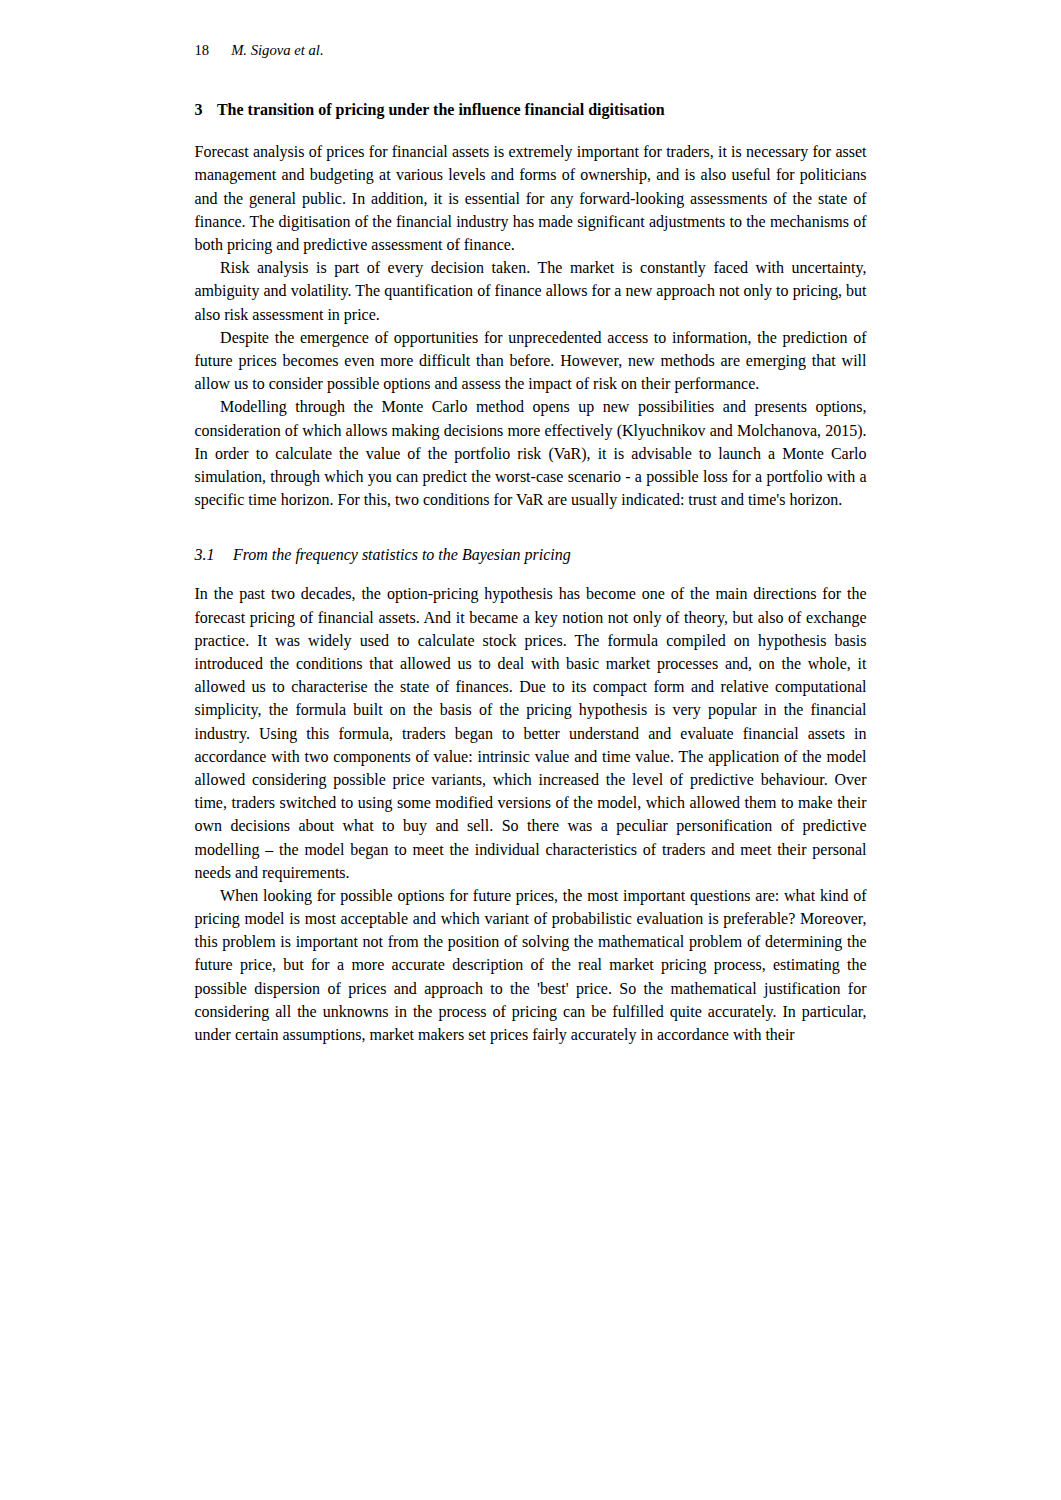18 M. Sigova et al.
3 The transition of pricing under the influence financial digitisation
Forecast analysis of prices for financial assets is extremely important for traders, it is necessary for asset management and budgeting at various levels and forms of ownership, and is also useful for politicians and the general public. In addition, it is essential for any forward-looking assessments of the state of finance. The digitisation of the financial industry has made significant adjustments to the mechanisms of both pricing and predictive assessment of finance.
Risk analysis is part of every decision taken. The market is constantly faced with uncertainty, ambiguity and volatility. The quantification of finance allows for a new approach not only to pricing, but also risk assessment in price.
Despite the emergence of opportunities for unprecedented access to information, the prediction of future prices becomes even more difficult than before. However, new methods are emerging that will allow us to consider possible options and assess the impact of risk on their performance.
Modelling through the Monte Carlo method opens up new possibilities and presents options, consideration of which allows making decisions more effectively (Klyuchnikov and Molchanova, 2015). In order to calculate the value of the portfolio risk (VaR), it is advisable to launch a Monte Carlo simulation, through which you can predict the worst-case scenario - a possible loss for a portfolio with a specific time horizon. For this, two conditions for VaR are usually indicated: trust and time's horizon.
3.1 From the frequency statistics to the Bayesian pricing
In the past two decades, the option-pricing hypothesis has become one of the main directions for the forecast pricing of financial assets. And it became a key notion not only of theory, but also of exchange practice. It was widely used to calculate stock prices. The formula compiled on hypothesis basis introduced the conditions that allowed us to deal with basic market processes and, on the whole, it allowed us to characterise the state of finances. Due to its compact form and relative computational simplicity, the formula built on the basis of the pricing hypothesis is very popular in the financial industry. Using this formula, traders began to better understand and evaluate financial assets in accordance with two components of value: intrinsic value and time value. The application of the model allowed considering possible price variants, which increased the level of predictive behaviour. Over time, traders switched to using some modified versions of the model, which allowed them to make their own decisions about what to buy and sell. So there was a peculiar personification of predictive modelling – the model began to meet the individual characteristics of traders and meet their personal needs and requirements.
When looking for possible options for future prices, the most important questions are: what kind of pricing model is most acceptable and which variant of probabilistic evaluation is preferable? Moreover, this problem is important not from the position of solving the mathematical problem of determining the future price, but for a more accurate description of the real market pricing process, estimating the possible dispersion of prices and approach to the 'best' price. So the mathematical justification for considering all the unknowns in the process of pricing can be fulfilled quite accurately. In particular, under certain assumptions, market makers set prices fairly accurately in accordance with their